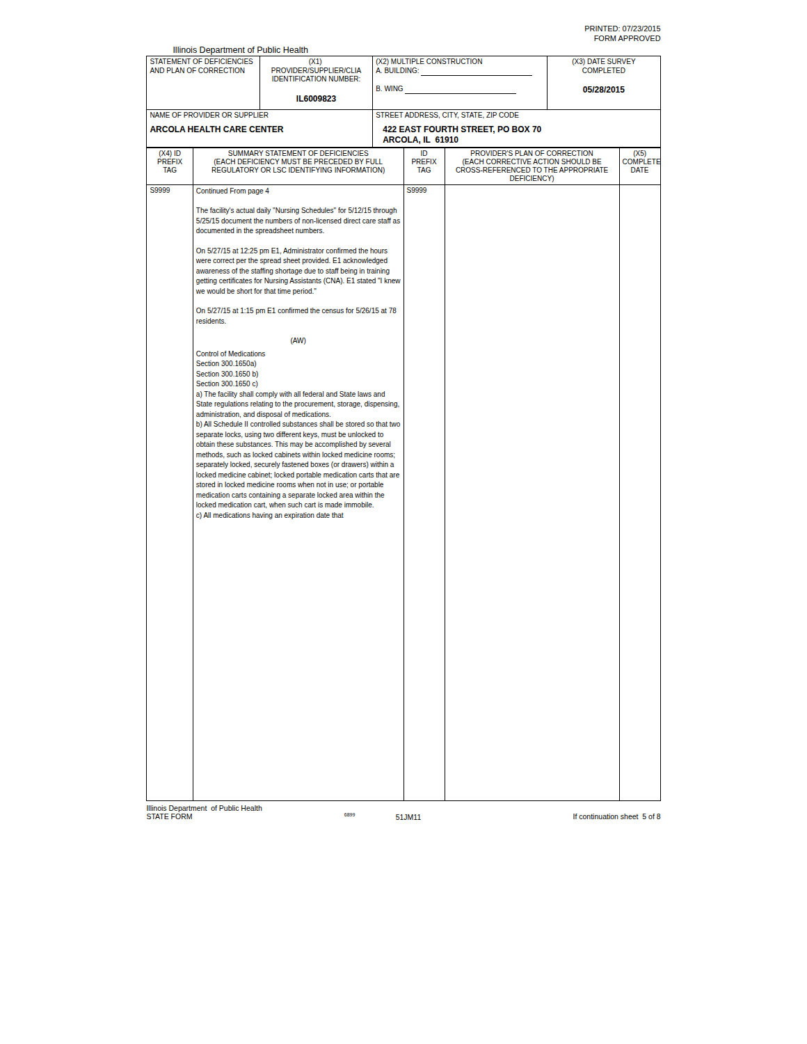PRINTED: 07/23/2015
FORM APPROVED
Illinois Department of Public Health
| STATEMENT OF DEFICIENCIES AND PLAN OF CORRECTION | (X1) PROVIDER/SUPPLIER/CLIA IDENTIFICATION NUMBER: IL6009823 | (X2) MULTIPLE CONSTRUCTION A. BUILDING: B. WING | (X3) DATE SURVEY COMPLETED 05/28/2015 |
| NAME OF PROVIDER OR SUPPLIER ARCOLA HEALTH CARE CENTER | STREET ADDRESS, CITY, STATE, ZIP CODE 422 EAST FOURTH STREET, PO BOX 70 ARCOLA, IL 61910 |
| (X4) ID PREFIX TAG | SUMMARY STATEMENT OF DEFICIENCIES (EACH DEFICIENCY MUST BE PRECEDED BY FULL REGULATORY OR LSC IDENTIFYING INFORMATION) | ID PREFIX TAG | PROVIDER'S PLAN OF CORRECTION (EACH CORRECTIVE ACTION SHOULD BE CROSS-REFERENCED TO THE APPROPRIATE DEFICIENCY) | (X5) COMPLETE DATE |
| S9999 | Continued From page 4 The facility's actual daily "Nursing Schedules" for 5/12/15 through 5/25/15 document the numbers of non-licensed direct care staff as documented in the spreadsheet numbers. On 5/27/15 at 12:25 pm E1, Administrator confirmed the hours were correct per the spread sheet provided. E1 acknowledged awareness of the staffing shortage due to staff being in training getting certificates for Nursing Assistants (CNA). E1 stated "I knew we would be short for that time period." On 5/27/15 at 1:15 pm E1 confirmed the census for 5/26/15 at 78 residents. (AW) Control of Medications Section 300.1650a) Section 300.1650 b) Section 300.1650 c) a) The facility shall comply with all federal and State laws and State regulations relating to the procurement, storage, dispensing, administration, and disposal of medications. b) All Schedule II controlled substances shall be stored so that two separate locks, using two different keys, must be unlocked to obtain these substances. This may be accomplished by several methods, such as locked cabinets within locked medicine rooms; separately locked, securely fastened boxes (or drawers) within a locked medicine cabinet; locked portable medication carts that are stored in locked medicine rooms when not in use; or portable medication carts containing a separate locked area within the locked medication cart, when such cart is made immobile. c) All medications having an expiration date that | S9999 | | |
Illinois Department of Public Health
STATE FORM
6899 51JM11
If continuation sheet 5 of 8